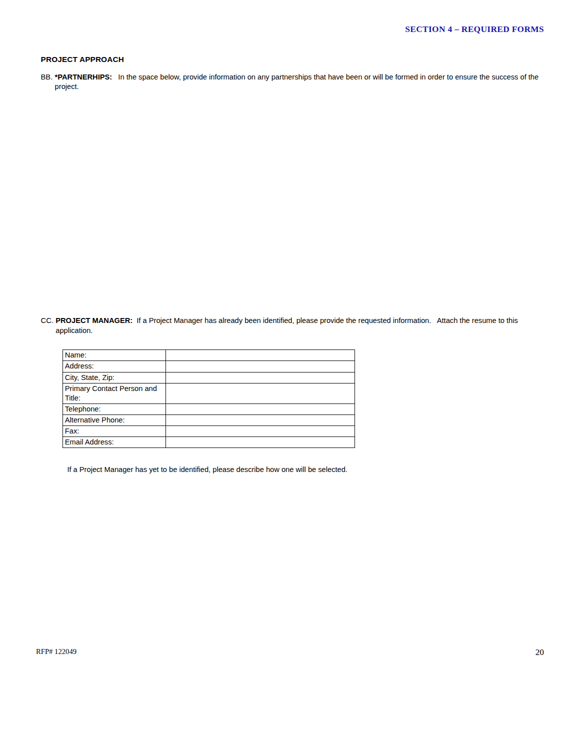SECTION 4 – REQUIRED FORMS
PROJECT APPROACH
BB. *PARTNERHIPS: In the space below, provide information on any partnerships that have been or will be formed in order to ensure the success of the project.
CC. PROJECT MANAGER: If a Project Manager has already been identified, please provide the requested information. Attach the resume to this application.
| Name: | |
| Address: | |
| City, State, Zip: | |
| Primary Contact Person and Title: | |
| Telephone: | |
| Alternative Phone: | |
| Fax: | |
| Email Address: | |
If a Project Manager has yet to be identified, please describe how one will be selected.
RFP# 122049 20